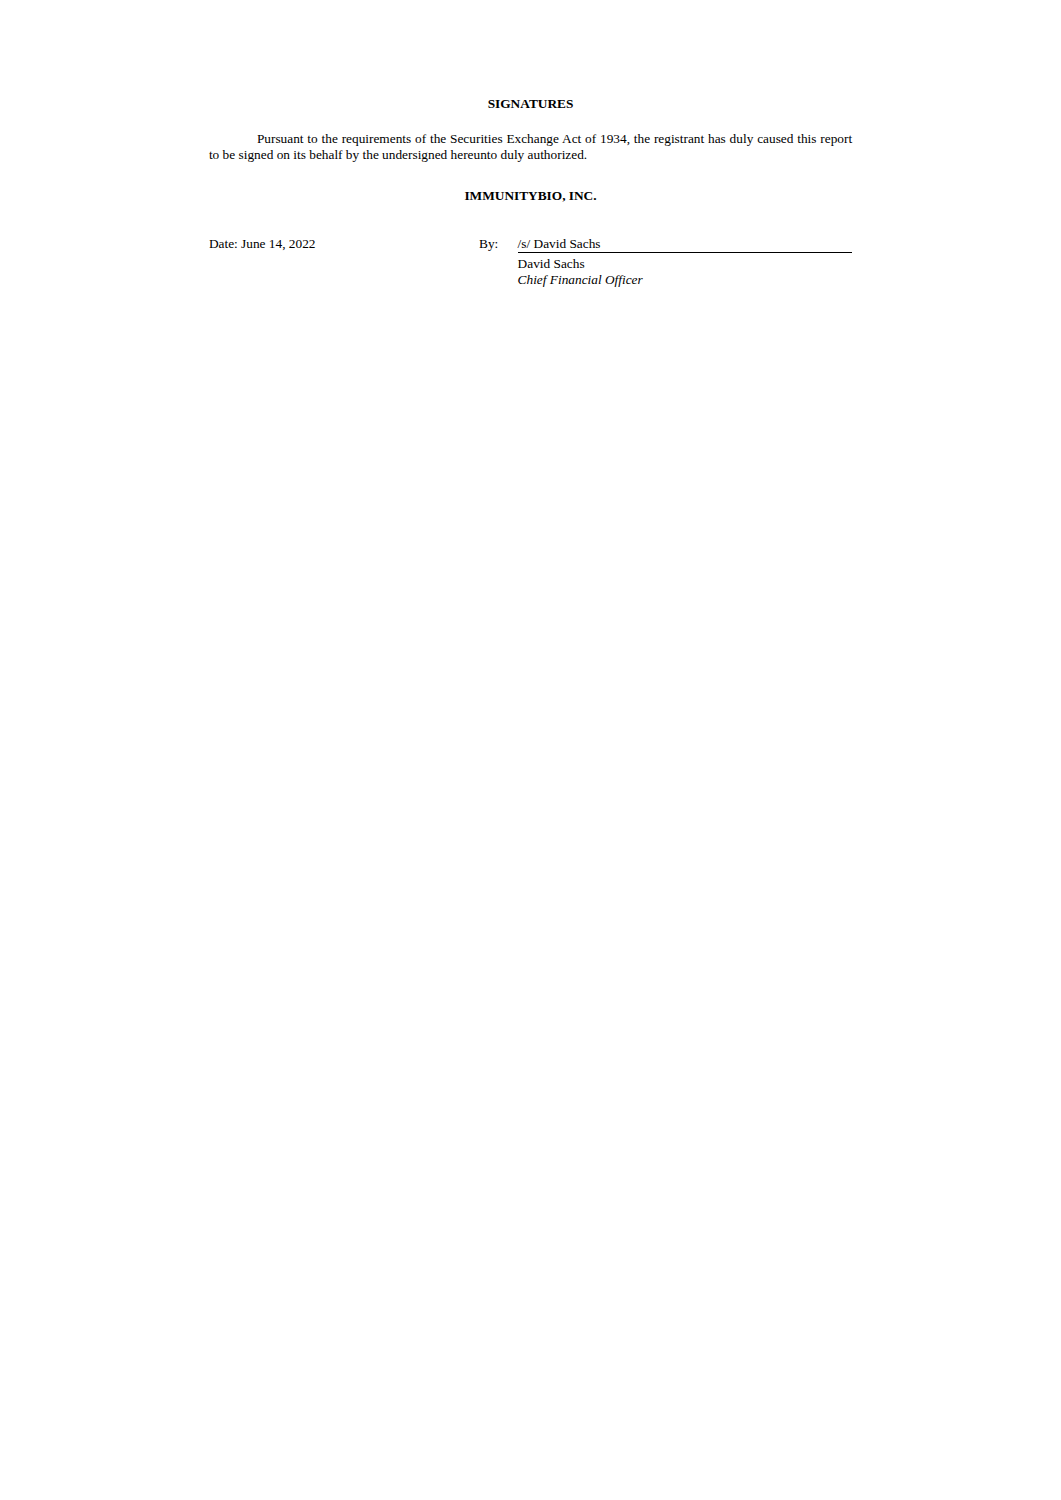SIGNATURES
Pursuant to the requirements of the Securities Exchange Act of 1934, the registrant has duly caused this report to be signed on its behalf by the undersigned hereunto duly authorized.
IMMUNITYBIO, INC.
| Date: June 14, 2022 | By: | /s/ David Sachs |
| | | David Sachs |
| | | Chief Financial Officer |